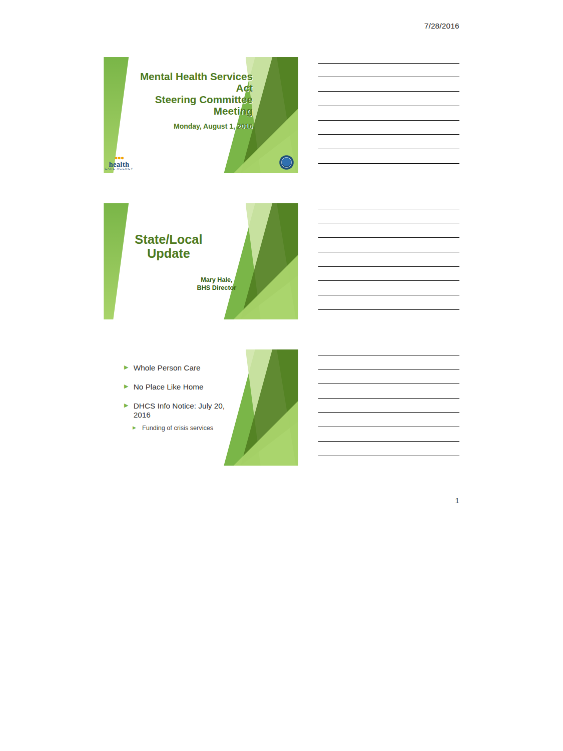7/28/2016
Mental Health Services Act Steering Committee Meeting Monday, August 1, 2016
●●● health CARE AGENCY
State/Local
Update
Mary Hale,
BHS Director
Whole Person Care
No Place Like Home
DHCS Info Notice: July 20, 2016
Funding of crisis services
1